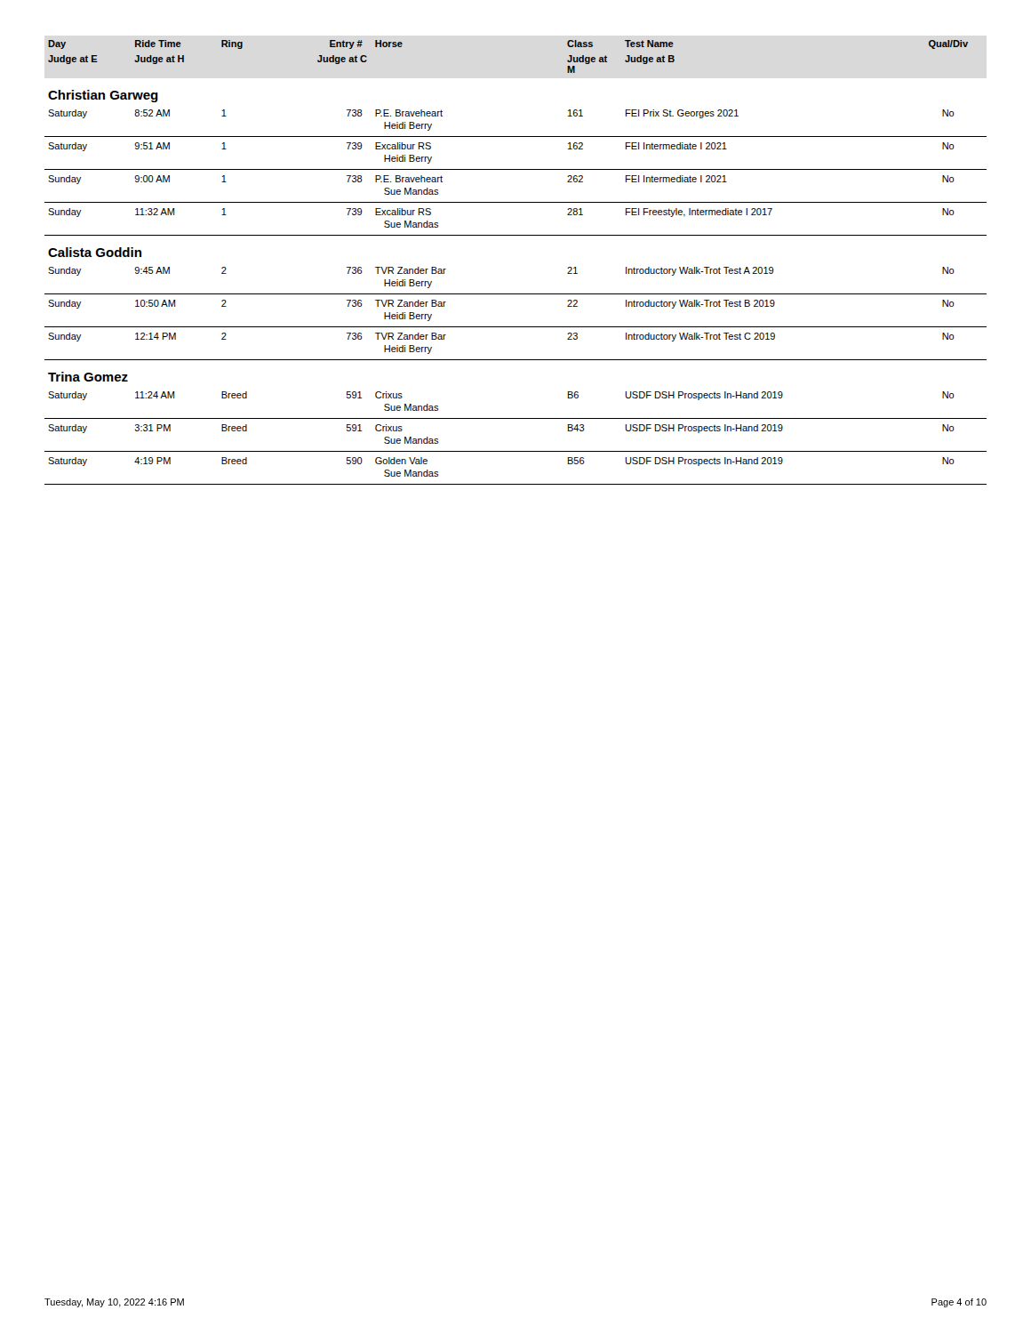| Day | Ride Time | Ring | Entry # | Horse | Class | Test Name | Qual/Div |
| --- | --- | --- | --- | --- | --- | --- | --- |
| Judge at E | Judge at H | Judge at C | Judge at M | Judge at B | |
| Christian Garweg |
| Saturday | 8:52 AM | 1 | 738 | P.E. Braveheart | 161 | FEI Prix St. Georges 2021 | No |
| | | | | Heidi Berry | | | |
| Saturday | 9:51 AM | 1 | 739 | Excalibur RS | 162 | FEI Intermediate I 2021 | No |
| | | | | Heidi Berry | | | |
| Sunday | 9:00 AM | 1 | 738 | P.E. Braveheart | 262 | FEI Intermediate I 2021 | No |
| | | | | Sue Mandas | | | |
| Sunday | 11:32 AM | 1 | 739 | Excalibur RS | 281 | FEI Freestyle, Intermediate I 2017 | No |
| | | | | Sue Mandas | | | |
| Calista Goddin |
| Sunday | 9:45 AM | 2 | 736 | TVR Zander Bar | 21 | Introductory Walk-Trot Test A 2019 | No |
| | | | | Heidi Berry | | | |
| Sunday | 10:50 AM | 2 | 736 | TVR Zander Bar | 22 | Introductory Walk-Trot Test B 2019 | No |
| | | | | Heidi Berry | | | |
| Sunday | 12:14 PM | 2 | 736 | TVR Zander Bar | 23 | Introductory Walk-Trot Test C 2019 | No |
| | | | | Heidi Berry | | | |
| Trina Gomez |
| Saturday | 11:24 AM | Breed | 591 | Crixus | B6 | USDF DSH Prospects In-Hand 2019 | No |
| | | | | Sue Mandas | | | |
| Saturday | 3:31 PM | Breed | 591 | Crixus | B43 | USDF DSH Prospects In-Hand 2019 | No |
| | | | | Sue Mandas | | | |
| Saturday | 4:19 PM | Breed | 590 | Golden Vale | B56 | USDF DSH Prospects In-Hand 2019 | No |
| | | | | Sue Mandas | | | |
Tuesday, May 10, 2022 4:16 PM Page 4 of 10